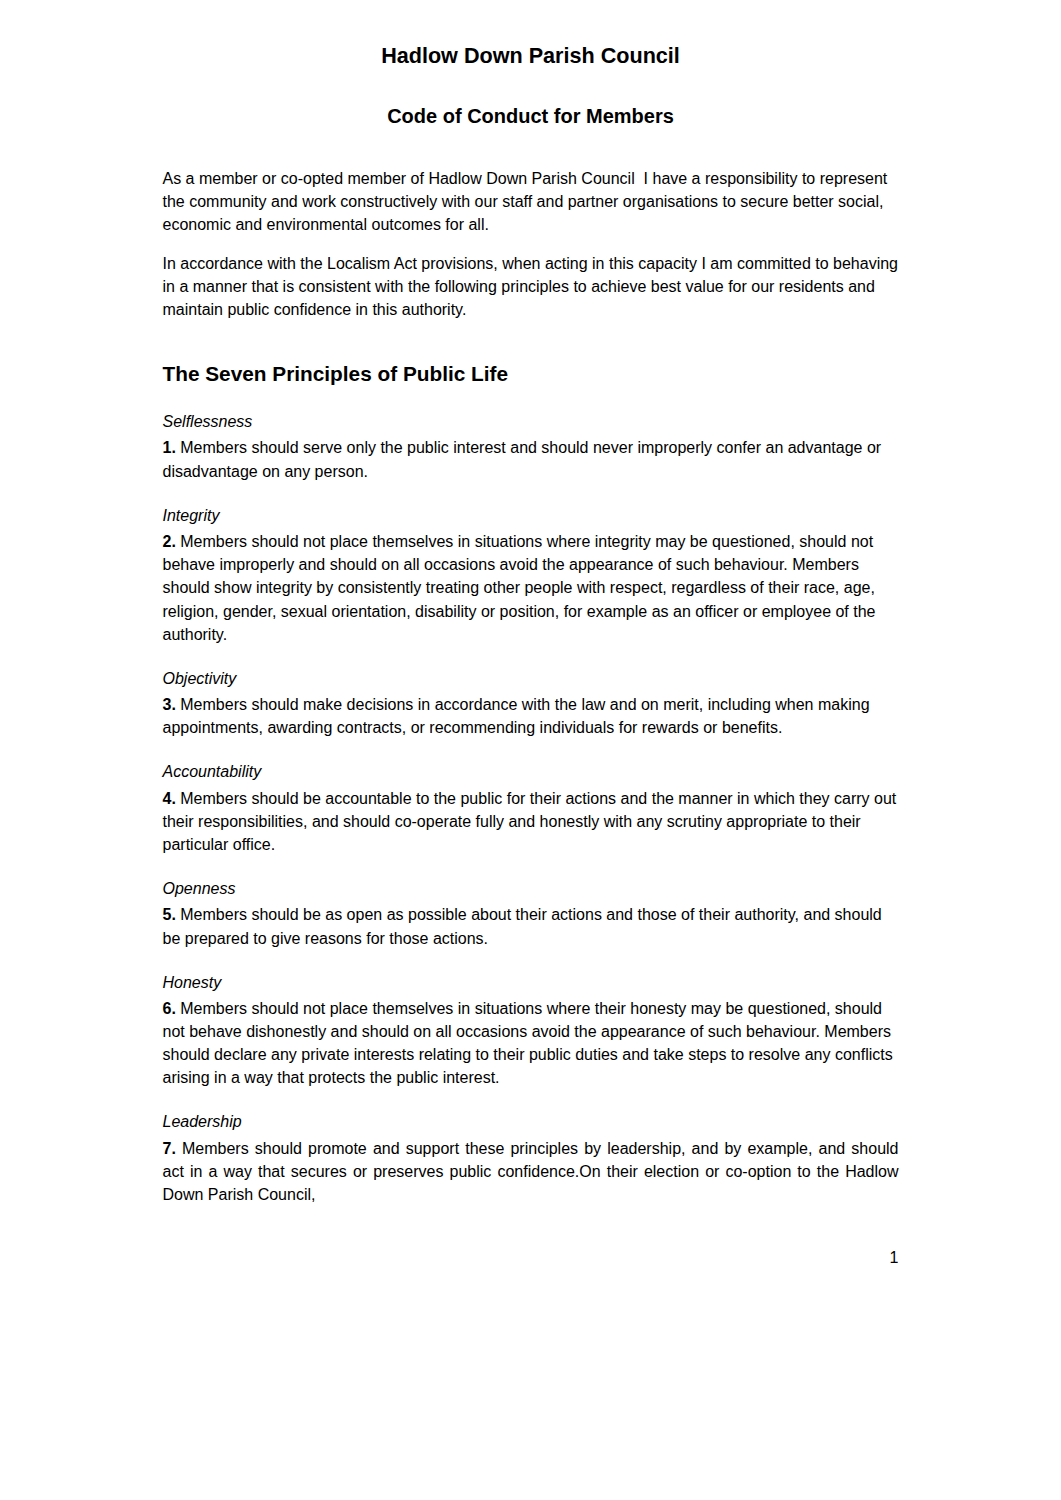Hadlow Down Parish Council
Code of Conduct for Members
As a member or co-opted member of Hadlow Down Parish Council I have a responsibility to represent the community and work constructively with our staff and partner organisations to secure better social, economic and environmental outcomes for all.
In accordance with the Localism Act provisions, when acting in this capacity I am committed to behaving in a manner that is consistent with the following principles to achieve best value for our residents and maintain public confidence in this authority.
The Seven Principles of Public Life
Selflessness
1. Members should serve only the public interest and should never improperly confer an advantage or disadvantage on any person.
Integrity
2. Members should not place themselves in situations where integrity may be questioned, should not behave improperly and should on all occasions avoid the appearance of such behaviour. Members should show integrity by consistently treating other people with respect, regardless of their race, age, religion, gender, sexual orientation, disability or position, for example as an officer or employee of the authority.
Objectivity
3. Members should make decisions in accordance with the law and on merit, including when making appointments, awarding contracts, or recommending individuals for rewards or benefits.
Accountability
4. Members should be accountable to the public for their actions and the manner in which they carry out their responsibilities, and should co-operate fully and honestly with any scrutiny appropriate to their particular office.
Openness
5. Members should be as open as possible about their actions and those of their authority, and should be prepared to give reasons for those actions.
Honesty
6. Members should not place themselves in situations where their honesty may be questioned, should not behave dishonestly and should on all occasions avoid the appearance of such behaviour. Members should declare any private interests relating to their public duties and take steps to resolve any conflicts arising in a way that protects the public interest.
Leadership
7. Members should promote and support these principles by leadership, and by example, and should act in a way that secures or preserves public confidence.On their election or co-option to the Hadlow Down Parish Council,
1